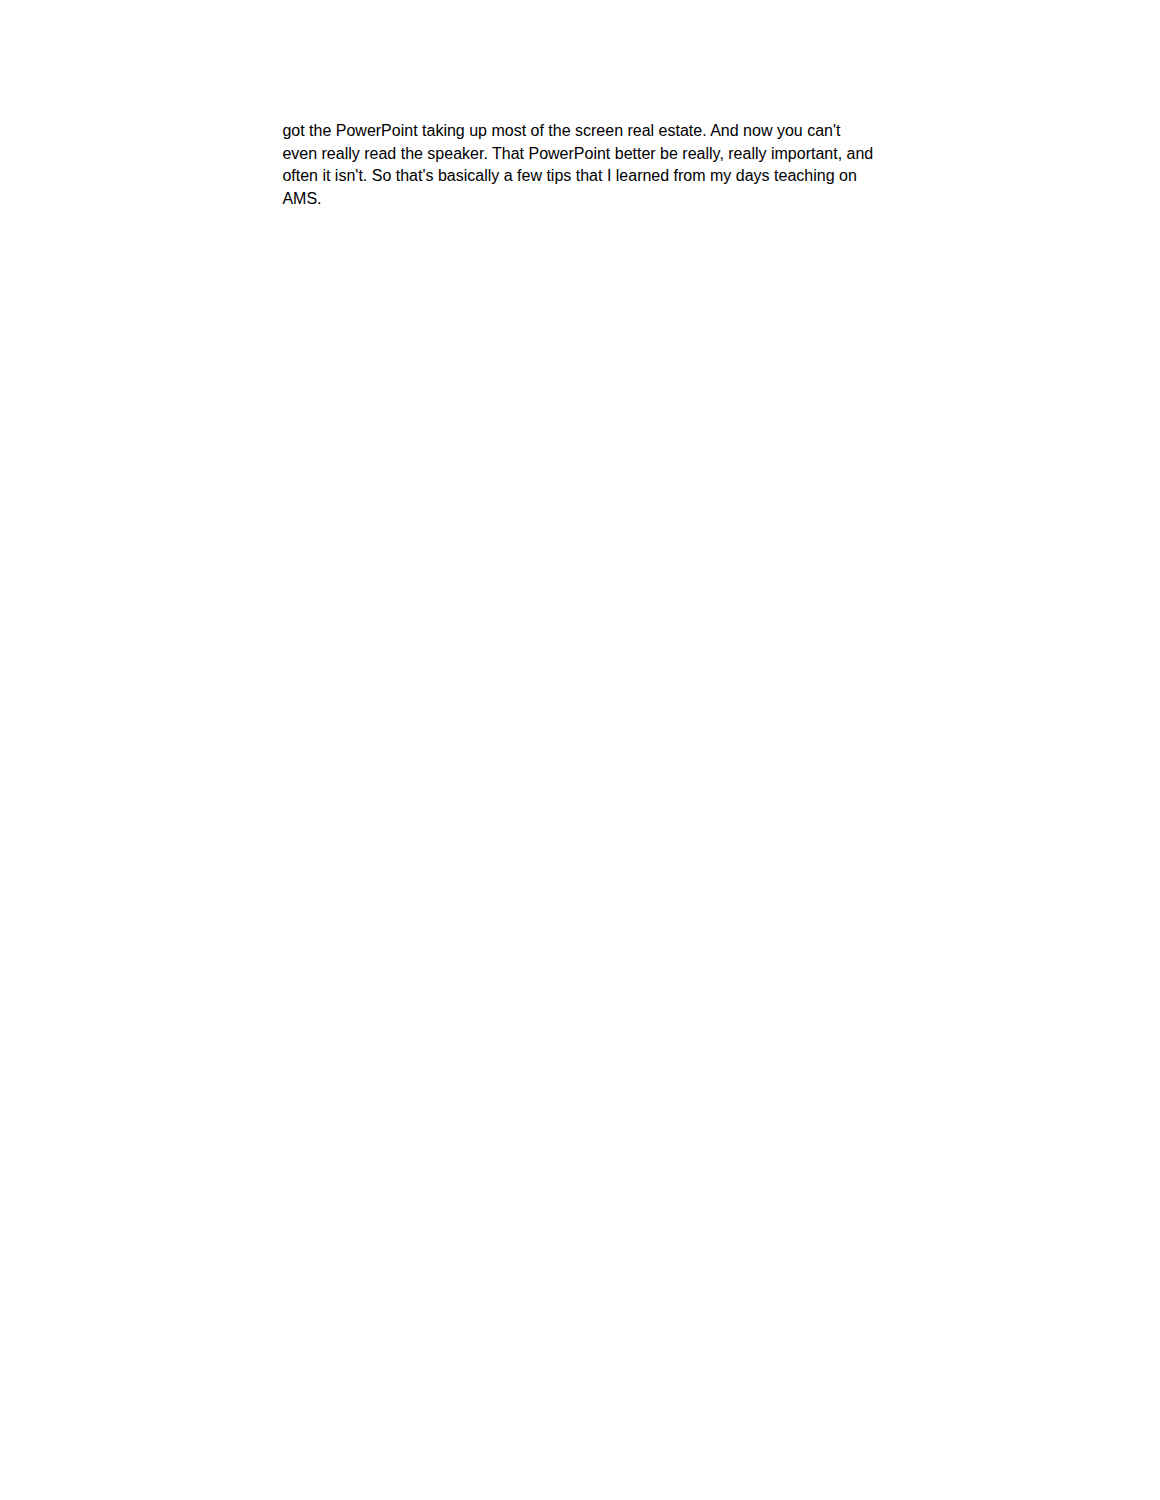got the PowerPoint taking up most of the screen real estate. And now you can't even really read the speaker. That PowerPoint better be really, really important, and often it isn't. So that's basically a few tips that I learned from my days teaching on AMS.